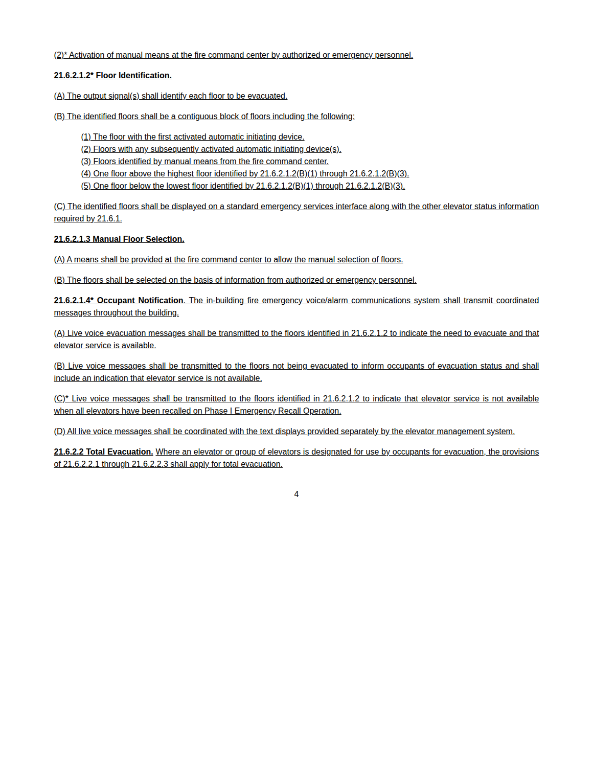(2)* Activation of manual means at the fire command center by authorized or emergency personnel.
21.6.2.1.2* Floor Identification.
(A) The output signal(s) shall identify each floor to be evacuated.
(B) The identified floors shall be a contiguous block of floors including the following:
(1) The floor with the first activated automatic initiating device.
(2) Floors with any subsequently activated automatic initiating device(s).
(3) Floors identified by manual means from the fire command center.
(4) One floor above the highest floor identified by 21.6.2.1.2(B)(1) through 21.6.2.1.2(B)(3).
(5) One floor below the lowest floor identified by 21.6.2.1.2(B)(1) through 21.6.2.1.2(B)(3).
(C) The identified floors shall be displayed on a standard emergency services interface along with the other elevator status information required by 21.6.1.
21.6.2.1.3 Manual Floor Selection.
(A) A means shall be provided at the fire command center to allow the manual selection of floors.
(B) The floors shall be selected on the basis of information from authorized or emergency personnel.
21.6.2.1.4* Occupant Notification. The in-building fire emergency voice/alarm communications system shall transmit coordinated messages throughout the building.
(A) Live voice evacuation messages shall be transmitted to the floors identified in 21.6.2.1.2 to indicate the need to evacuate and that elevator service is available.
(B) Live voice messages shall be transmitted to the floors not being evacuated to inform occupants of evacuation status and shall include an indication that elevator service is not available.
(C)* Live voice messages shall be transmitted to the floors identified in 21.6.2.1.2 to indicate that elevator service is not available when all elevators have been recalled on Phase I Emergency Recall Operation.
(D) All live voice messages shall be coordinated with the text displays provided separately by the elevator management system.
21.6.2.2 Total Evacuation. Where an elevator or group of elevators is designated for use by occupants for evacuation, the provisions of 21.6.2.2.1 through 21.6.2.2.3 shall apply for total evacuation.
4